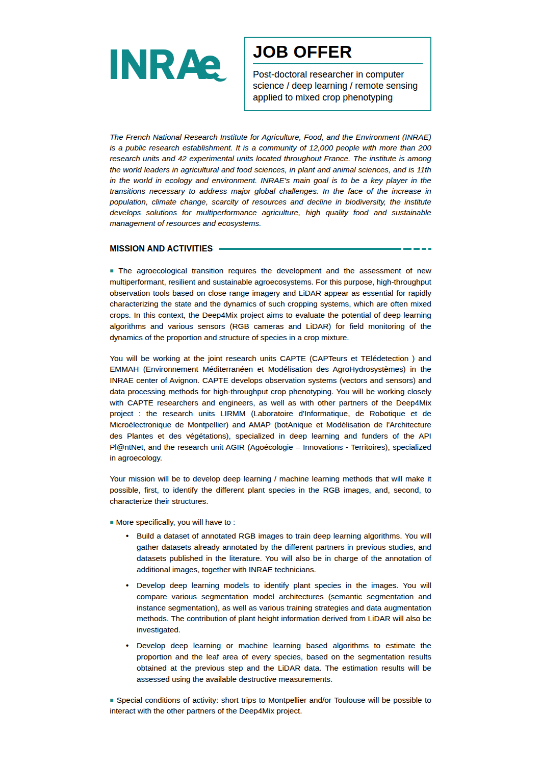JOB OFFER
Post-doctoral researcher in computer science / deep learning / remote sensing applied to mixed crop phenotyping
The French National Research Institute for Agriculture, Food, and the Environment (INRAE) is a public research establishment. It is a community of 12,000 people with more than 200 research units and 42 experimental units located throughout France. The institute is among the world leaders in agricultural and food sciences, in plant and animal sciences, and is 11th in the world in ecology and environment. INRAE's main goal is to be a key player in the transitions necessary to address major global challenges. In the face of the increase in population, climate change, scarcity of resources and decline in biodiversity, the institute develops solutions for multiperformance agriculture, high quality food and sustainable management of resources and ecosystems.
MISSION AND ACTIVITIES
■The agroecological transition requires the development and the assessment of new multiperformant, resilient and sustainable agroecosystems. For this purpose, high-throughput observation tools based on close range imagery and LiDAR appear as essential for rapidly characterizing the state and the dynamics of such cropping systems, which are often mixed crops. In this context, the Deep4Mix project aims to evaluate the potential of deep learning algorithms and various sensors (RGB cameras and LiDAR) for field monitoring of the dynamics of the proportion and structure of species in a crop mixture.
You will be working at the joint research units CAPTE (CAPTeurs et TElédetection ) and EMMAH (Environnement Méditerranéen et Modélisation des AgroHydrosystèmes) in the INRAE center of Avignon. CAPTE develops observation systems (vectors and sensors) and data processing methods for high-throughput crop phenotyping. You will be working closely with CAPTE researchers and engineers, as well as with other partners of the Deep4Mix project : the research units LIRMM (Laboratoire d'Informatique, de Robotique et de Microélectronique de Montpellier) and AMAP (botAnique et Modélisation de l'Architecture des Plantes et des végétations), specialized in deep learning and funders of the API Pl@ntNet, and the research unit AGIR (Agoécologie – Innovations - Territoires), specialized in agroecology.
Your mission will be to develop deep learning / machine learning methods that will make it possible, first, to identify the different plant species in the RGB images, and, second, to characterize their structures.
■More specifically, you will have to :
Build a dataset of annotated RGB images to train deep learning algorithms. You will gather datasets already annotated by the different partners in previous studies, and datasets published in the literature. You will also be in charge of the annotation of additional images, together with INRAE technicians.
Develop deep learning models to identify plant species in the images. You will compare various segmentation model architectures (semantic segmentation and instance segmentation), as well as various training strategies and data augmentation methods. The contribution of plant height information derived from LiDAR will also be investigated.
Develop deep learning or machine learning based algorithms to estimate the proportion and the leaf area of every species, based on the segmentation results obtained at the previous step and the LiDAR data. The estimation results will be assessed using the available destructive measurements.
■Special conditions of activity: short trips to Montpellier and/or Toulouse will be possible to interact with the other partners of the Deep4Mix project.